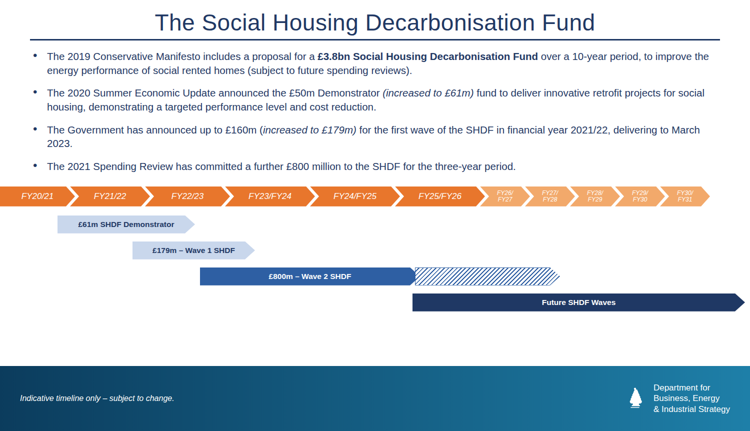The Social Housing Decarbonisation Fund
The 2019 Conservative Manifesto includes a proposal for a £3.8bn Social Housing Decarbonisation Fund over a 10-year period, to improve the energy performance of social rented homes (subject to future spending reviews).
The 2020 Summer Economic Update announced the £50m Demonstrator (increased to £61m) fund to deliver innovative retrofit projects for social housing, demonstrating a targeted performance level and cost reduction.
The Government has announced up to £160m (increased to £179m) for the first wave of the SHDF in financial year 2021/22, delivering to March 2023.
The 2021 Spending Review has committed a further £800 million to the SHDF for the three-year period.
FY20/21
FY21/22
FY22/23
FY23/FY24
FY24/FY25
FY25/FY26
FY26/FY27
FY27/FY28
FY28/FY29
FY29/FY30
FY30/FY31
£61m SHDF Demonstrator
£179m – Wave 1 SHDF
£800m – Wave 2 SHDF
Future SHDF Waves
Indicative timeline only – subject to change.
Department for
Business, Energy
& Industrial Strategy